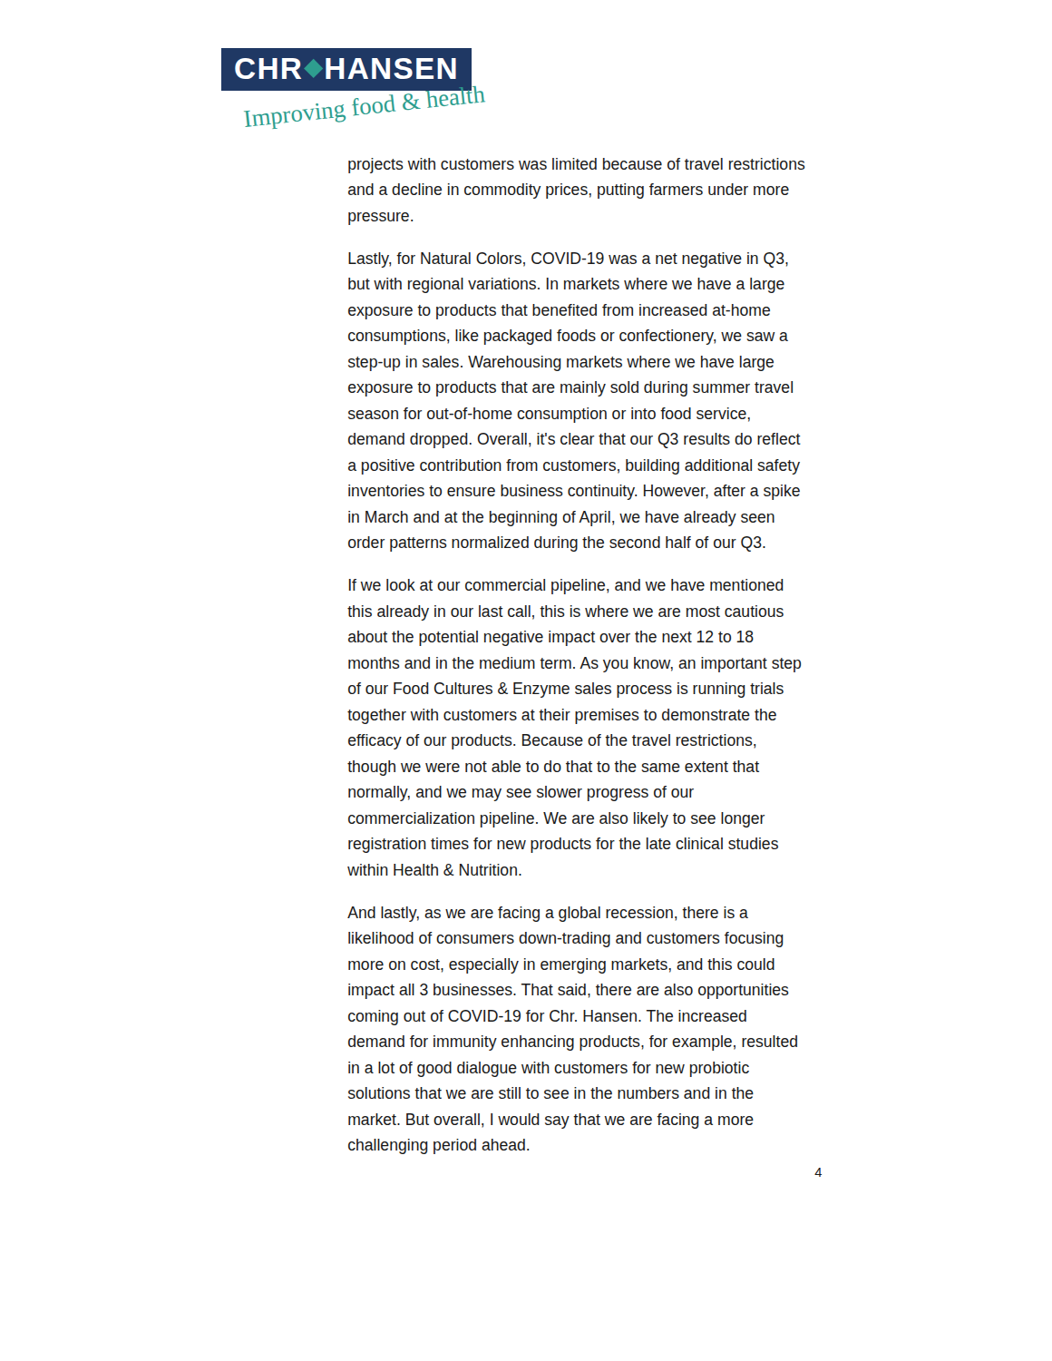CHR HANSEN
Improving food & health
projects with customers was limited because of travel restrictions and a decline in commodity prices, putting farmers under more pressure.
Lastly, for Natural Colors, COVID-19 was a net negative in Q3, but with regional variations. In markets where we have a large exposure to products that benefited from increased at-home consumptions, like packaged foods or confectionery, we saw a step-up in sales. Warehousing markets where we have large exposure to products that are mainly sold during summer travel season for out-of-home consumption or into food service, demand dropped. Overall, it's clear that our Q3 results do reflect a positive contribution from customers, building additional safety inventories to ensure business continuity. However, after a spike in March and at the beginning of April, we have already seen order patterns normalized during the second half of our Q3.
If we look at our commercial pipeline, and we have mentioned this already in our last call, this is where we are most cautious about the potential negative impact over the next 12 to 18 months and in the medium term. As you know, an important step of our Food Cultures & Enzyme sales process is running trials together with customers at their premises to demonstrate the efficacy of our products. Because of the travel restrictions, though we were not able to do that to the same extent that normally, and we may see slower progress of our commercialization pipeline. We are also likely to see longer registration times for new products for the late clinical studies within Health & Nutrition.
And lastly, as we are facing a global recession, there is a likelihood of consumers down-trading and customers focusing more on cost, especially in emerging markets, and this could impact all 3 businesses. That said, there are also opportunities coming out of COVID-19 for Chr. Hansen. The increased demand for immunity enhancing products, for example, resulted in a lot of good dialogue with customers for new probiotic solutions that we are still to see in the numbers and in the market. But overall, I would say that we are facing a more challenging period ahead.
4